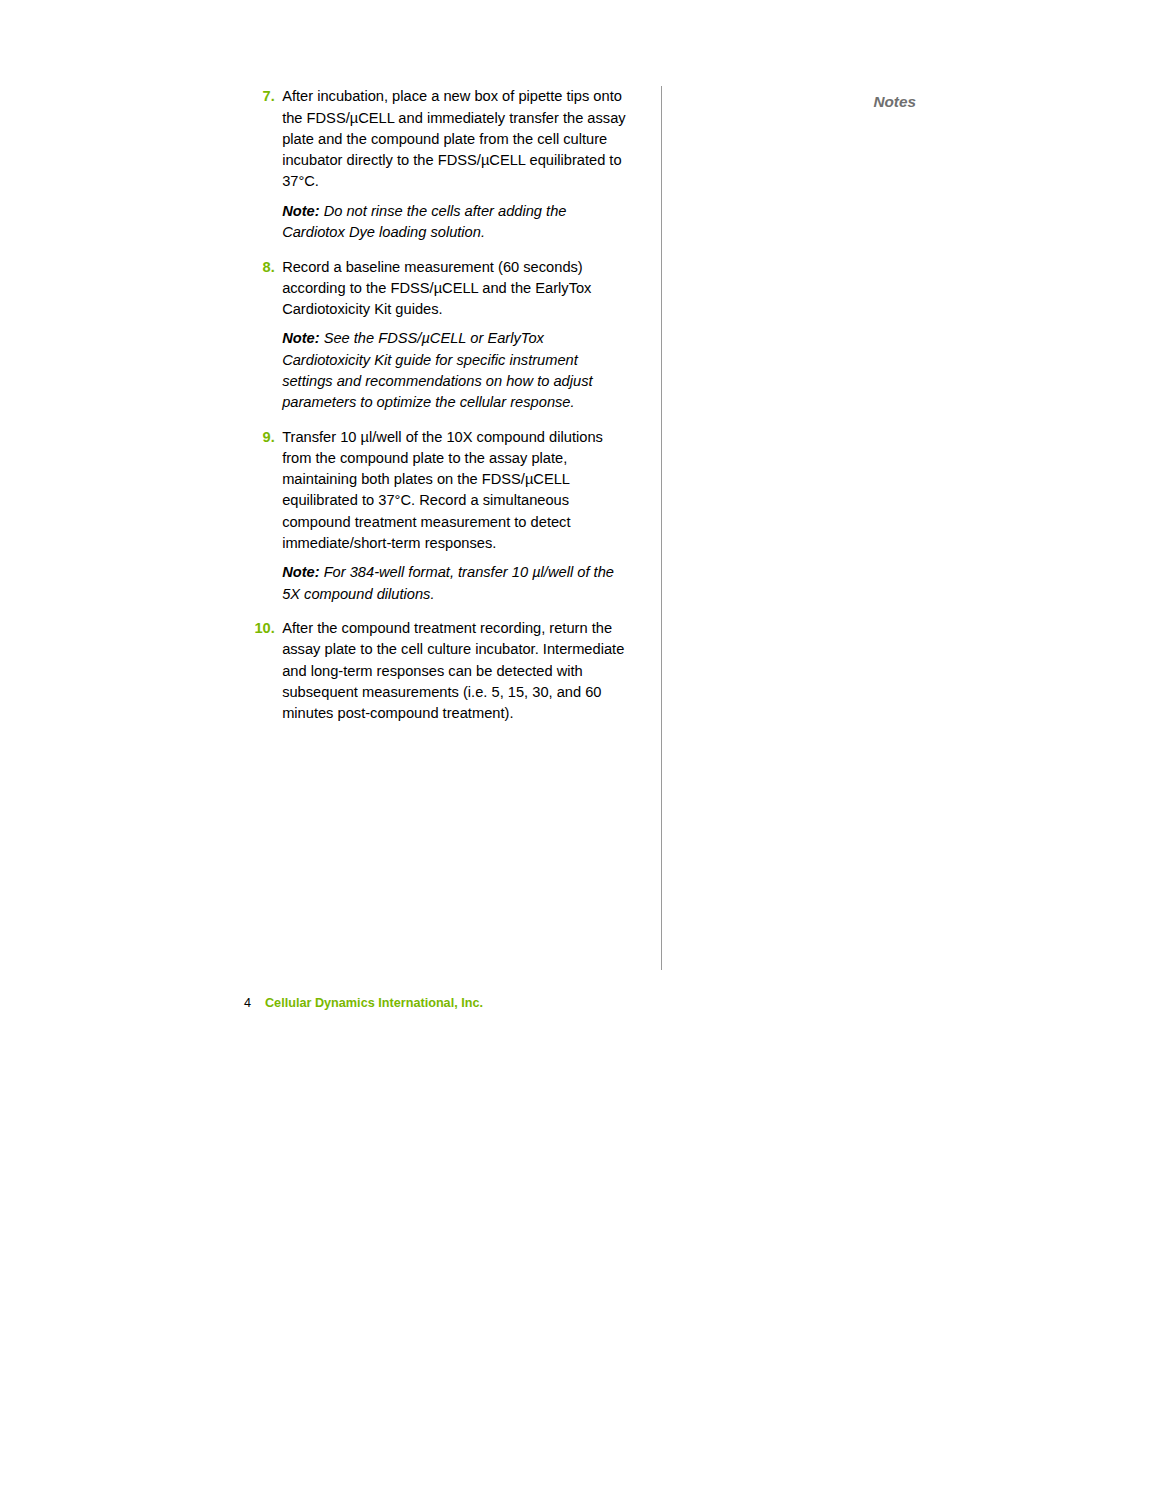7. After incubation, place a new box of pipette tips onto the FDSS/µCELL and immediately transfer the assay plate and the compound plate from the cell culture incubator directly to the FDSS/µCELL equilibrated to 37°C.
Note: Do not rinse the cells after adding the Cardiotox Dye loading solution.
8. Record a baseline measurement (60 seconds) according to the FDSS/µCELL and the EarlyTox Cardiotoxicity Kit guides.
Note: See the FDSS/µCELL or EarlyTox Cardiotoxicity Kit guide for specific instrument settings and recommendations on how to adjust parameters to optimize the cellular response.
9. Transfer 10 µl/well of the 10X compound dilutions from the compound plate to the assay plate, maintaining both plates on the FDSS/µCELL equilibrated to 37°C. Record a simultaneous compound treatment measurement to detect immediate/short-term responses.
Note: For 384-well format, transfer 10 µl/well of the 5X compound dilutions.
10. After the compound treatment recording, return the assay plate to the cell culture incubator. Intermediate and long-term responses can be detected with subsequent measurements (i.e. 5, 15, 30, and 60 minutes post-compound treatment).
Notes
4 Cellular Dynamics International, Inc.